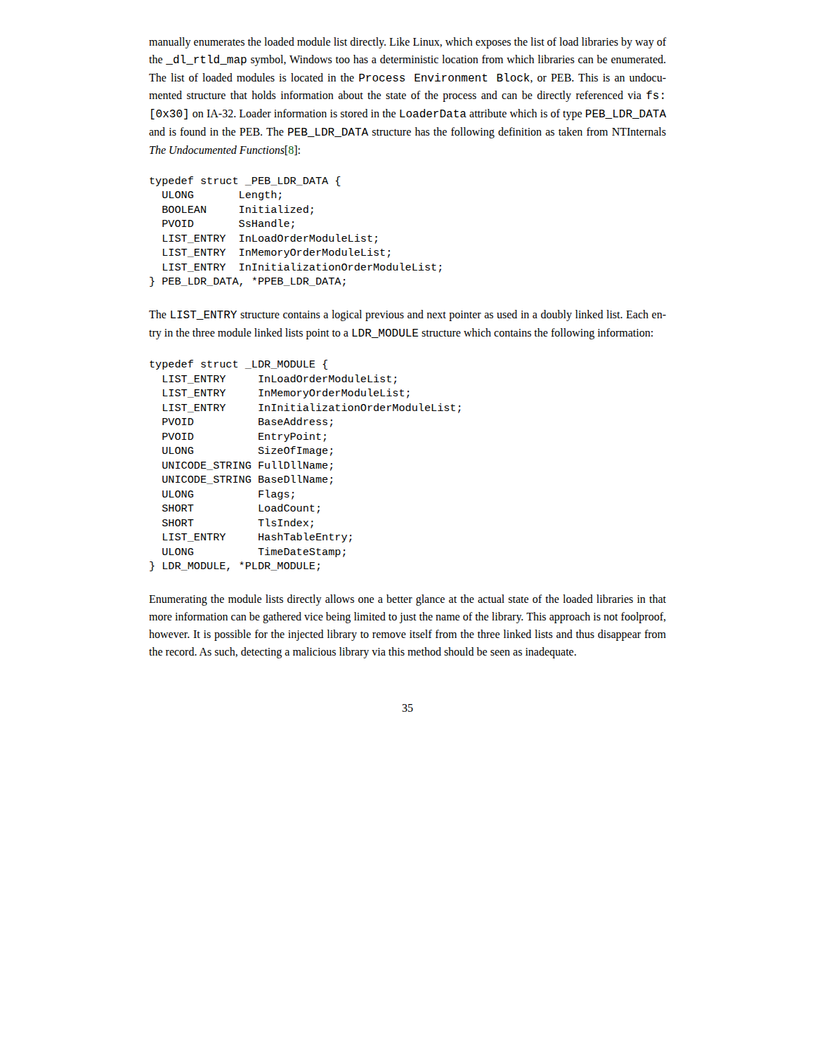manually enumerates the loaded module list directly. Like Linux, which exposes the list of load libraries by way of the _dl_rtld_map symbol, Windows too has a deterministic location from which libraries can be enumerated. The list of loaded modules is located in the Process Environment Block, or PEB. This is an undocumented structure that holds information about the state of the process and can be directly referenced via fs:[0x30] on IA-32. Loader information is stored in the LoaderData attribute which is of type PEB_LDR_DATA and is found in the PEB. The PEB_LDR_DATA structure has the following definition as taken from NTInternals The Undocumented Functions[8]:
typedef struct _PEB_LDR_DATA {
  ULONG       Length;
  BOOLEAN     Initialized;
  PVOID       SsHandle;
  LIST_ENTRY  InLoadOrderModuleList;
  LIST_ENTRY  InMemoryOrderModuleList;
  LIST_ENTRY  InInitializationOrderModuleList;
} PEB_LDR_DATA, *PPEB_LDR_DATA;
The LIST_ENTRY structure contains a logical previous and next pointer as used in a doubly linked list. Each entry in the three module linked lists point to a LDR_MODULE structure which contains the following information:
typedef struct _LDR_MODULE {
  LIST_ENTRY     InLoadOrderModuleList;
  LIST_ENTRY     InMemoryOrderModuleList;
  LIST_ENTRY     InInitializationOrderModuleList;
  PVOID          BaseAddress;
  PVOID          EntryPoint;
  ULONG          SizeOfImage;
  UNICODE_STRING FullDllName;
  UNICODE_STRING BaseDllName;
  ULONG          Flags;
  SHORT          LoadCount;
  SHORT          TlsIndex;
  LIST_ENTRY     HashTableEntry;
  ULONG          TimeDateStamp;
} LDR_MODULE, *PLDR_MODULE;
Enumerating the module lists directly allows one a better glance at the actual state of the loaded libraries in that more information can be gathered vice being limited to just the name of the library. This approach is not foolproof, however. It is possible for the injected library to remove itself from the three linked lists and thus disappear from the record. As such, detecting a malicious library via this method should be seen as inadequate.
35